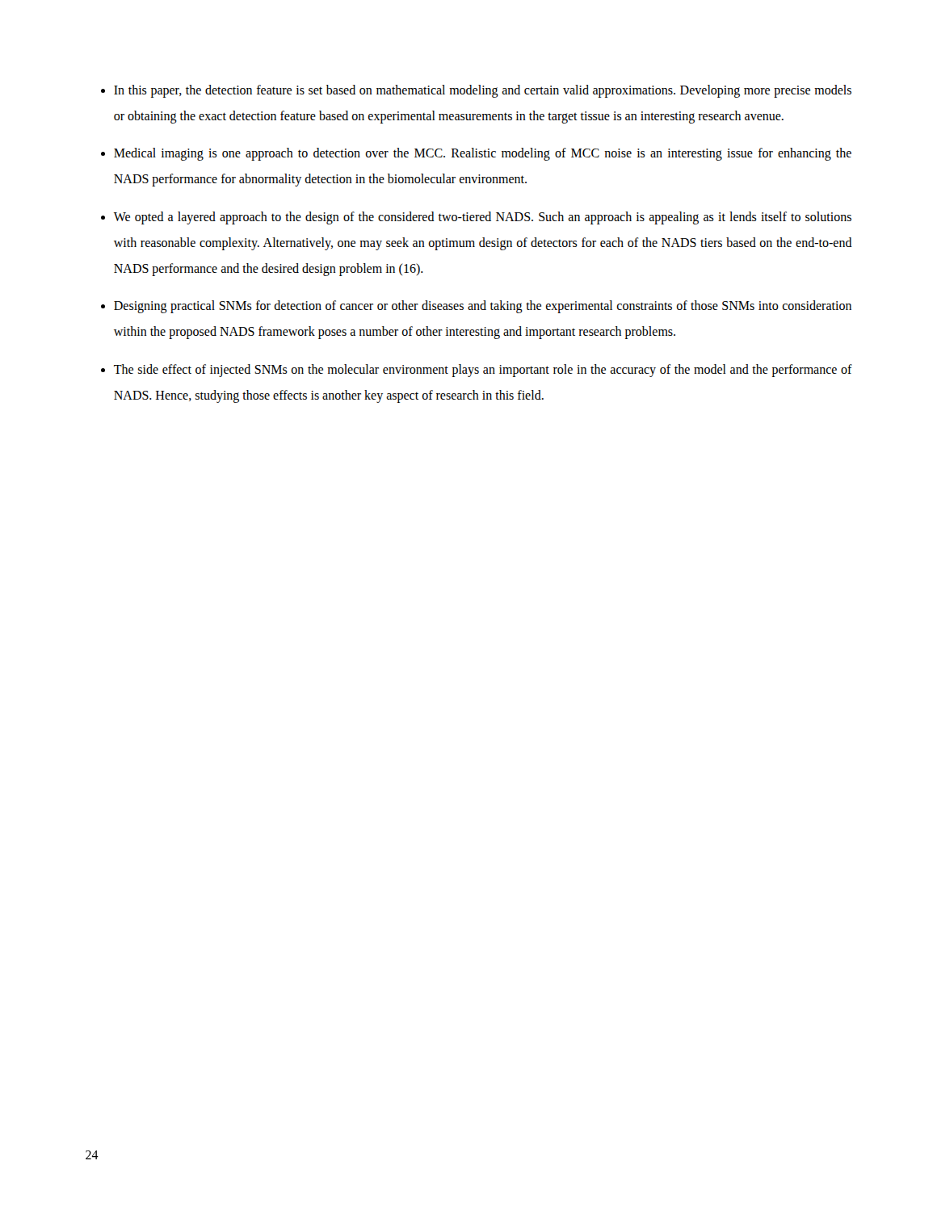In this paper, the detection feature is set based on mathematical modeling and certain valid approximations. Developing more precise models or obtaining the exact detection feature based on experimental measurements in the target tissue is an interesting research avenue.
Medical imaging is one approach to detection over the MCC. Realistic modeling of MCC noise is an interesting issue for enhancing the NADS performance for abnormality detection in the biomolecular environment.
We opted a layered approach to the design of the considered two-tiered NADS. Such an approach is appealing as it lends itself to solutions with reasonable complexity. Alternatively, one may seek an optimum design of detectors for each of the NADS tiers based on the end-to-end NADS performance and the desired design problem in (16).
Designing practical SNMs for detection of cancer or other diseases and taking the experimental constraints of those SNMs into consideration within the proposed NADS framework poses a number of other interesting and important research problems.
The side effect of injected SNMs on the molecular environment plays an important role in the accuracy of the model and the performance of NADS. Hence, studying those effects is another key aspect of research in this field.
24